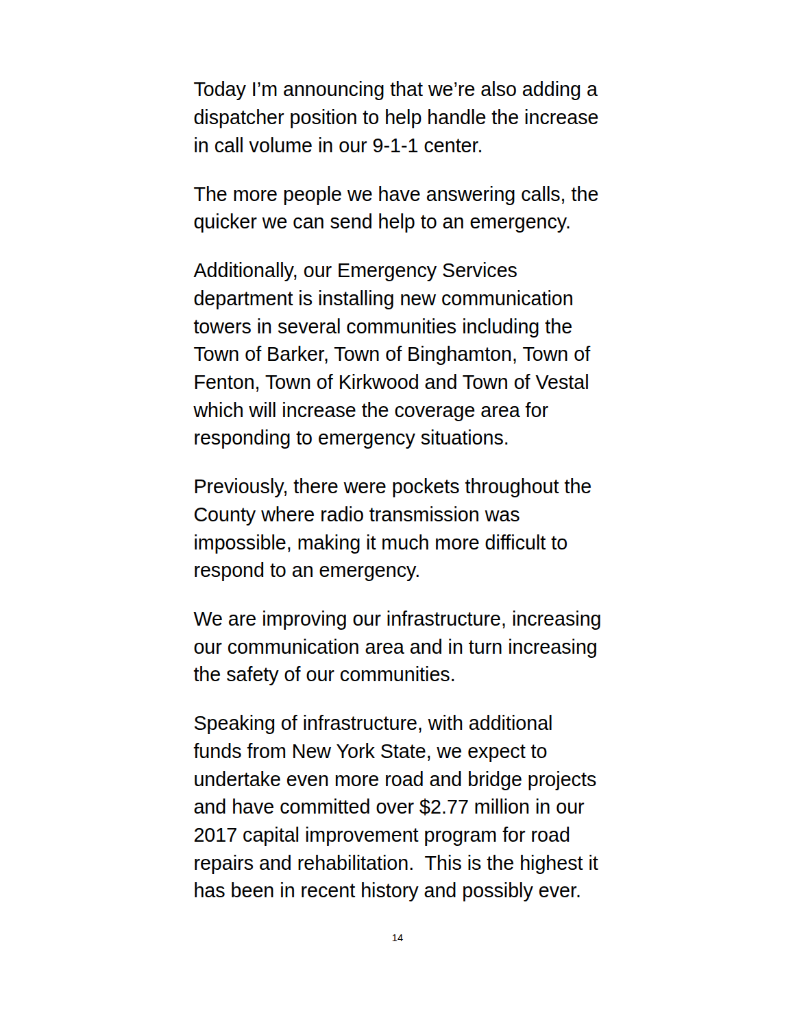Today I’m announcing that we’re also adding a dispatcher position to help handle the increase in call volume in our 9-1-1 center.
The more people we have answering calls, the quicker we can send help to an emergency.
Additionally, our Emergency Services department is installing new communication towers in several communities including the Town of Barker, Town of Binghamton, Town of Fenton, Town of Kirkwood and Town of Vestal which will increase the coverage area for responding to emergency situations.
Previously, there were pockets throughout the County where radio transmission was impossible, making it much more difficult to respond to an emergency.
We are improving our infrastructure, increasing our communication area and in turn increasing the safety of our communities.
Speaking of infrastructure, with additional funds from New York State, we expect to undertake even more road and bridge projects and have committed over $2.77 million in our 2017 capital improvement program for road repairs and rehabilitation. This is the highest it has been in recent history and possibly ever.
14